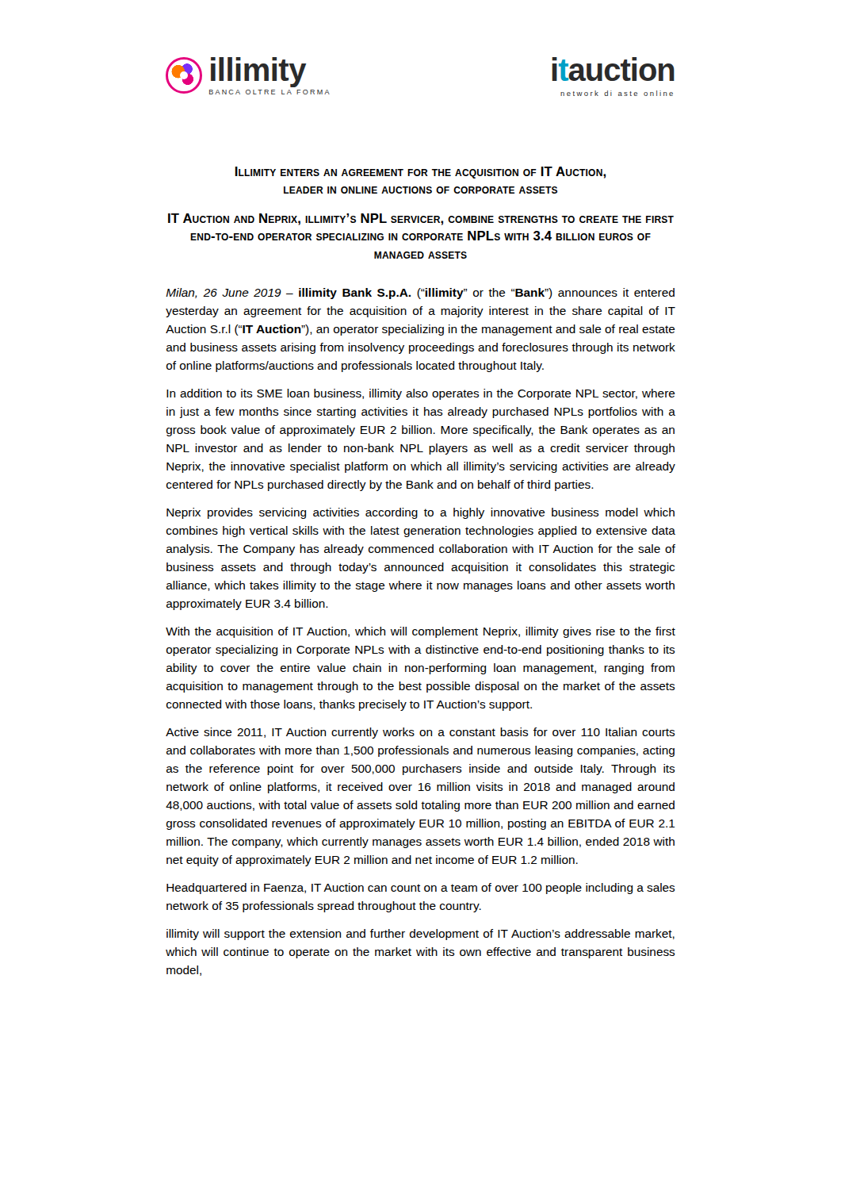illimity
BANCA OLTRE LA FORMA
itauction
network di aste online
Illimity enters an agreement for the acquisition of IT Auction,
leader in online auctions of corporate assets
IT Auction and Neprix, illimity’s NPL servicer, combine strengths to create the first end-to-end operator specializing in corporate NPLs with 3.4 billion euros of managed assets
Milan, 26 June 2019 – illimity Bank S.p.A. (“illimity” or the “Bank”) announces it entered yesterday an agreement for the acquisition of a majority interest in the share capital of IT Auction S.r.l (“IT Auction”), an operator specializing in the management and sale of real estate and business assets arising from insolvency proceedings and foreclosures through its network of online platforms/auctions and professionals located throughout Italy.
In addition to its SME loan business, illimity also operates in the Corporate NPL sector, where in just a few months since starting activities it has already purchased NPLs portfolios with a gross book value of approximately EUR 2 billion. More specifically, the Bank operates as an NPL investor and as lender to non-bank NPL players as well as a credit servicer through Neprix, the innovative specialist platform on which all illimity’s servicing activities are already centered for NPLs purchased directly by the Bank and on behalf of third parties.
Neprix provides servicing activities according to a highly innovative business model which combines high vertical skills with the latest generation technologies applied to extensive data analysis. The Company has already commenced collaboration with IT Auction for the sale of business assets and through today’s announced acquisition it consolidates this strategic alliance, which takes illimity to the stage where it now manages loans and other assets worth approximately EUR 3.4 billion.
With the acquisition of IT Auction, which will complement Neprix, illimity gives rise to the first operator specializing in Corporate NPLs with a distinctive end-to-end positioning thanks to its ability to cover the entire value chain in non-performing loan management, ranging from acquisition to management through to the best possible disposal on the market of the assets connected with those loans, thanks precisely to IT Auction’s support.
Active since 2011, IT Auction currently works on a constant basis for over 110 Italian courts and collaborates with more than 1,500 professionals and numerous leasing companies, acting as the reference point for over 500,000 purchasers inside and outside Italy. Through its network of online platforms, it received over 16 million visits in 2018 and managed around 48,000 auctions, with total value of assets sold totaling more than EUR 200 million and earned gross consolidated revenues of approximately EUR 10 million, posting an EBITDA of EUR 2.1 million. The company, which currently manages assets worth EUR 1.4 billion, ended 2018 with net equity of approximately EUR 2 million and net income of EUR 1.2 million.
Headquartered in Faenza, IT Auction can count on a team of over 100 people including a sales network of 35 professionals spread throughout the country.
illimity will support the extension and further development of IT Auction’s addressable market, which will continue to operate on the market with its own effective and transparent business model,